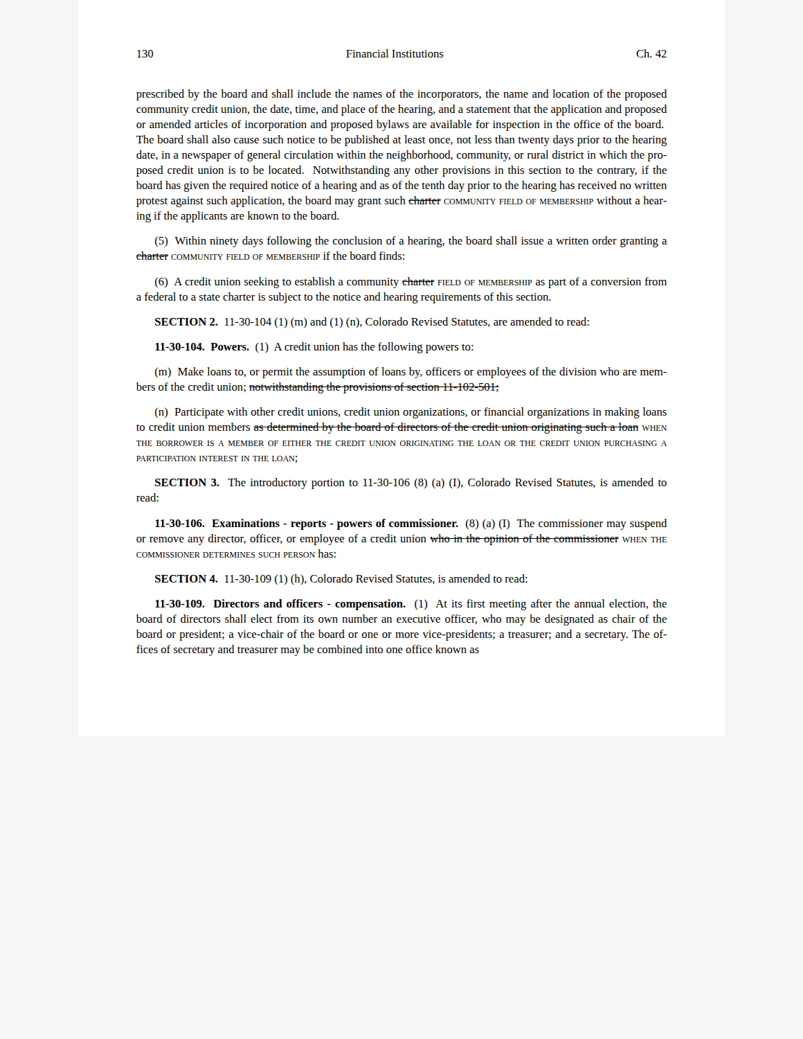130 Financial Institutions Ch. 42
prescribed by the board and shall include the names of the incorporators, the name and location of the proposed community credit union, the date, time, and place of the hearing, and a statement that the application and proposed or amended articles of incorporation and proposed bylaws are available for inspection in the office of the board. The board shall also cause such notice to be published at least once, not less than twenty days prior to the hearing date, in a newspaper of general circulation within the neighborhood, community, or rural district in which the proposed credit union is to be located. Notwithstanding any other provisions in this section to the contrary, if the board has given the required notice of a hearing and as of the tenth day prior to the hearing has received no written protest against such application, the board may grant such charter community field of membership without a hearing if the applicants are known to the board.
(5) Within ninety days following the conclusion of a hearing, the board shall issue a written order granting a charter community field of membership if the board finds:
(6) A credit union seeking to establish a community charter field of membership as part of a conversion from a federal to a state charter is subject to the notice and hearing requirements of this section.
SECTION 2. 11-30-104 (1) (m) and (1) (n), Colorado Revised Statutes, are amended to read:
11-30-104. Powers. (1) A credit union has the following powers to:
(m) Make loans to, or permit the assumption of loans by, officers or employees of the division who are members of the credit union; notwithstanding the provisions of section 11-102-501;
(n) Participate with other credit unions, credit union organizations, or financial organizations in making loans to credit union members as determined by the board of directors of the credit union originating such a loan when the borrower is a member of either the credit union originating the loan or the credit union purchasing a participation interest in the loan;
SECTION 3. The introductory portion to 11-30-106 (8) (a) (I), Colorado Revised Statutes, is amended to read:
11-30-106. Examinations - reports - powers of commissioner. (8) (a) (I) The commissioner may suspend or remove any director, officer, or employee of a credit union who in the opinion of the commissioner when the commissioner determines such person has:
SECTION 4. 11-30-109 (1) (h), Colorado Revised Statutes, is amended to read:
11-30-109. Directors and officers - compensation. (1) At its first meeting after the annual election, the board of directors shall elect from its own number an executive officer, who may be designated as chair of the board or president; a vice-chair of the board or one or more vice-presidents; a treasurer; and a secretary. The offices of secretary and treasurer may be combined into one office known as